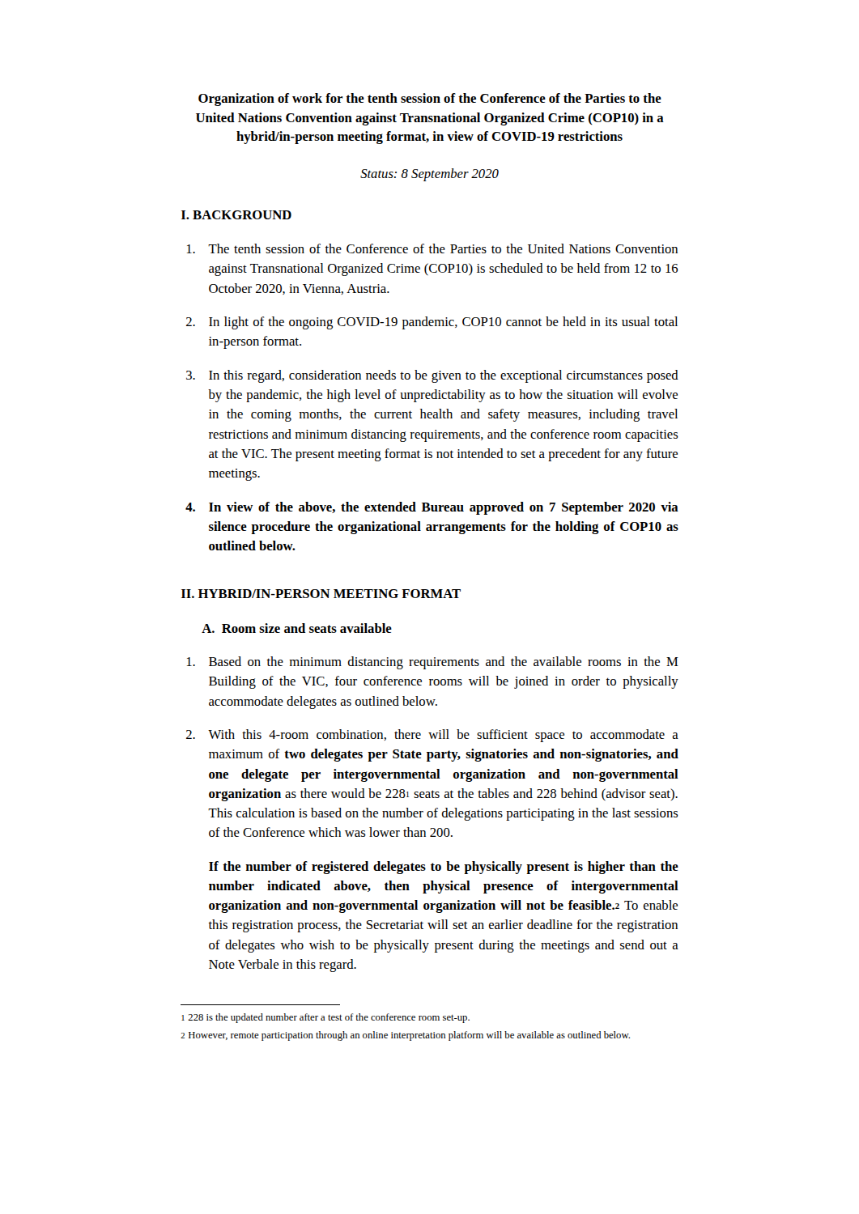Organization of work for the tenth session of the Conference of the Parties to the United Nations Convention against Transnational Organized Crime (COP10) in a hybrid/in-person meeting format, in view of COVID-19 restrictions
Status: 8 September 2020
I. BACKGROUND
The tenth session of the Conference of the Parties to the United Nations Convention against Transnational Organized Crime (COP10) is scheduled to be held from 12 to 16 October 2020, in Vienna, Austria.
In light of the ongoing COVID-19 pandemic, COP10 cannot be held in its usual total in-person format.
In this regard, consideration needs to be given to the exceptional circumstances posed by the pandemic, the high level of unpredictability as to how the situation will evolve in the coming months, the current health and safety measures, including travel restrictions and minimum distancing requirements, and the conference room capacities at the VIC. The present meeting format is not intended to set a precedent for any future meetings.
In view of the above, the extended Bureau approved on 7 September 2020 via silence procedure the organizational arrangements for the holding of COP10 as outlined below.
II. HYBRID/IN-PERSON MEETING FORMAT
A. Room size and seats available
Based on the minimum distancing requirements and the available rooms in the M Building of the VIC, four conference rooms will be joined in order to physically accommodate delegates as outlined below.
With this 4-room combination, there will be sufficient space to accommodate a maximum of two delegates per State party, signatories and non-signatories, and one delegate per intergovernmental organization and non-governmental organization as there would be 2281 seats at the tables and 228 behind (advisor seat). This calculation is based on the number of delegations participating in the last sessions of the Conference which was lower than 200.
If the number of registered delegates to be physically present is higher than the number indicated above, then physical presence of intergovernmental organization and non-governmental organization will not be feasible.2 To enable this registration process, the Secretariat will set an earlier deadline for the registration of delegates who wish to be physically present during the meetings and send out a Note Verbale in this regard.
1228 is the updated number after a test of the conference room set-up.
2 However, remote participation through an online interpretation platform will be available as outlined below.